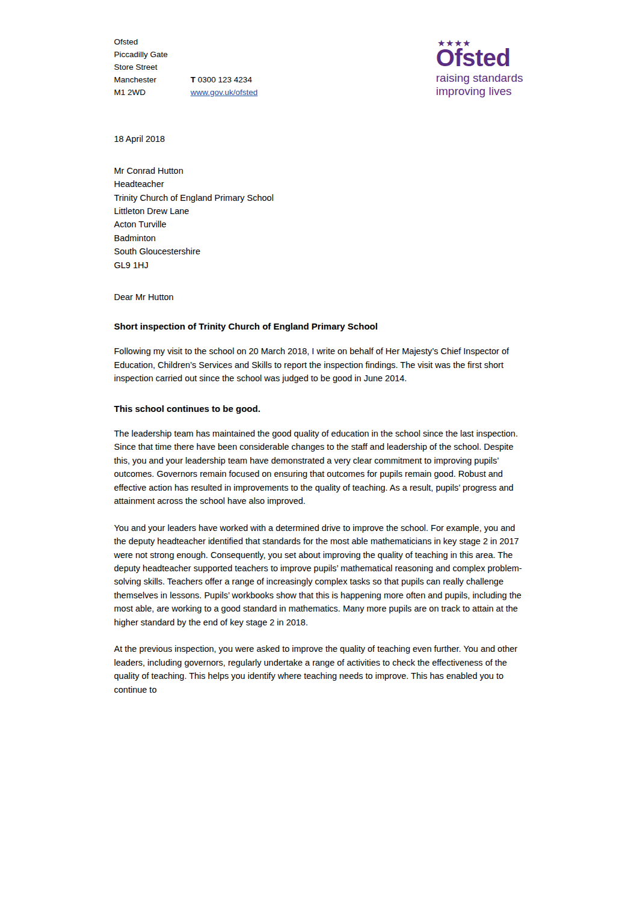| Ofsted | |
| Piccadilly Gate | |
| Store Street | |
| Manchester | T 0300 123 4234 |
| M1 2WD | www.gov.uk/ofsted |
★★★★
Ofsted
raising standards
improving lives
18 April 2018
Mr Conrad Hutton
Headteacher
Trinity Church of England Primary School
Littleton Drew Lane
Acton Turville
Badminton
South Gloucestershire
GL9 1HJ
Dear Mr Hutton
Short inspection of Trinity Church of England Primary School
Following my visit to the school on 20 March 2018, I write on behalf of Her Majesty’s Chief Inspector of Education, Children’s Services and Skills to report the inspection findings. The visit was the first short inspection carried out since the school was judged to be good in June 2014.
This school continues to be good.
The leadership team has maintained the good quality of education in the school since the last inspection. Since that time there have been considerable changes to the staff and leadership of the school. Despite this, you and your leadership team have demonstrated a very clear commitment to improving pupils’ outcomes. Governors remain focused on ensuring that outcomes for pupils remain good. Robust and effective action has resulted in improvements to the quality of teaching. As a result, pupils’ progress and attainment across the school have also improved.
You and your leaders have worked with a determined drive to improve the school. For example, you and the deputy headteacher identified that standards for the most able mathematicians in key stage 2 in 2017 were not strong enough. Consequently, you set about improving the quality of teaching in this area. The deputy headteacher supported teachers to improve pupils’ mathematical reasoning and complex problem-solving skills. Teachers offer a range of increasingly complex tasks so that pupils can really challenge themselves in lessons. Pupils’ workbooks show that this is happening more often and pupils, including the most able, are working to a good standard in mathematics. Many more pupils are on track to attain at the higher standard by the end of key stage 2 in 2018.
At the previous inspection, you were asked to improve the quality of teaching even further. You and other leaders, including governors, regularly undertake a range of activities to check the effectiveness of the quality of teaching. This helps you identify where teaching needs to improve. This has enabled you to continue to